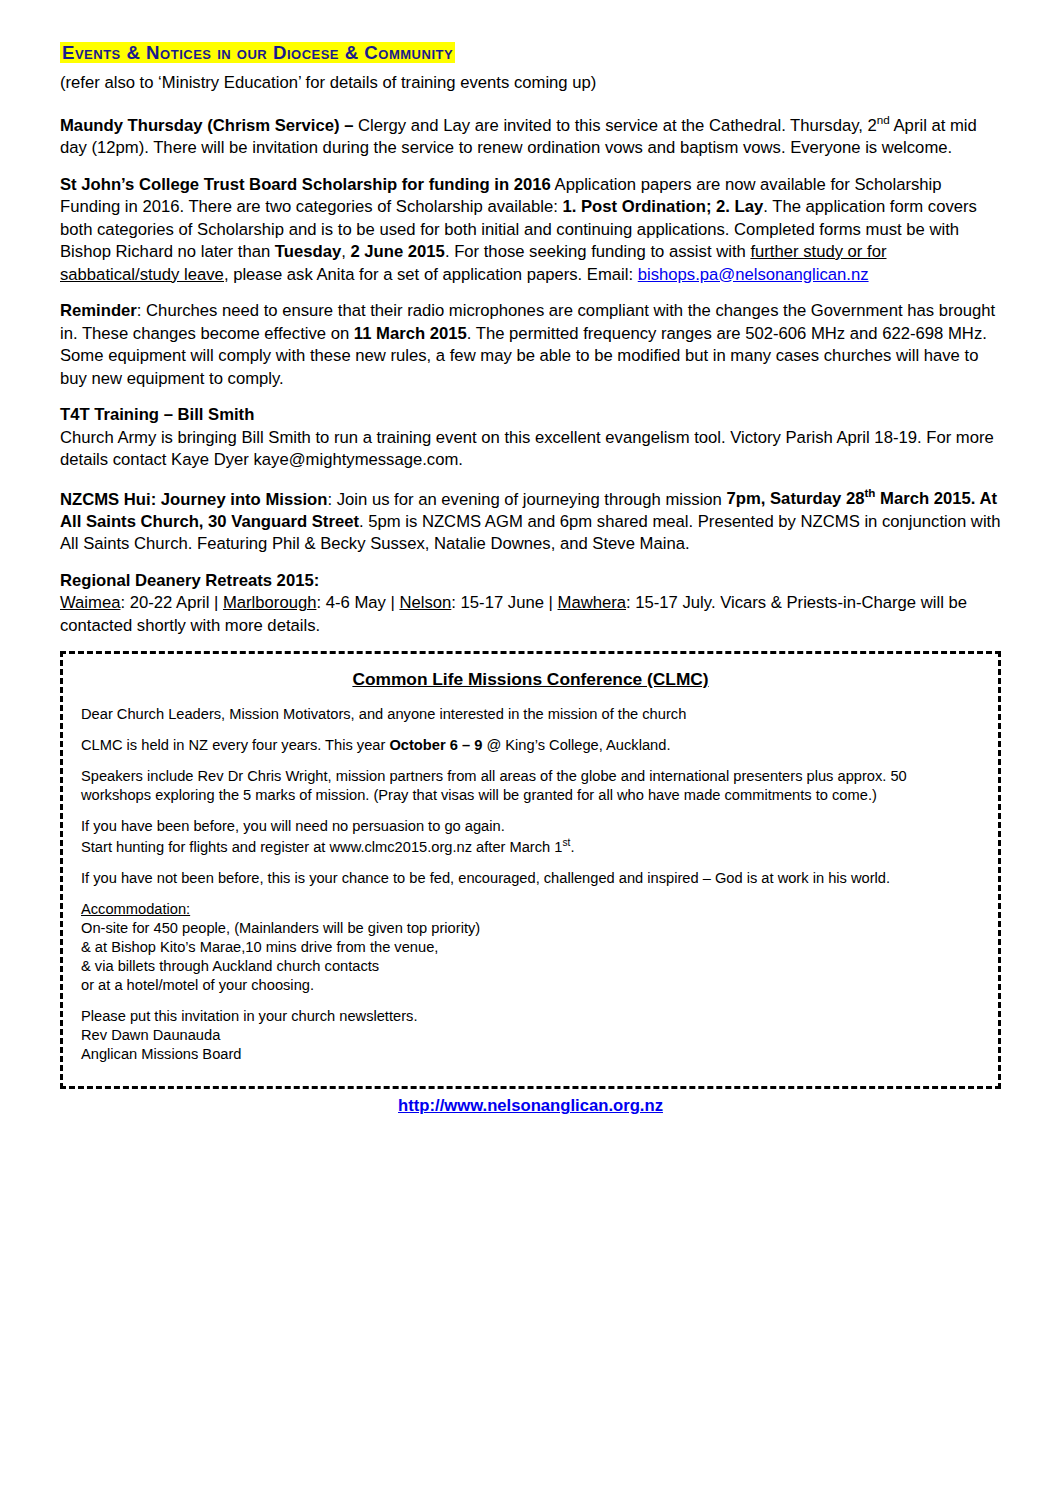Events & Notices in our Diocese & Community
(refer also to ‘Ministry Education’ for details of training events coming up)
Maundy Thursday (Chrism Service) – Clergy and Lay are invited to this service at the Cathedral. Thursday, 2nd April at mid day (12pm). There will be invitation during the service to renew ordination vows and baptism vows. Everyone is welcome.
St John’s College Trust Board Scholarship for funding in 2016 Application papers are now available for Scholarship Funding in 2016. There are two categories of Scholarship available: 1. Post Ordination; 2. Lay. The application form covers both categories of Scholarship and is to be used for both initial and continuing applications. Completed forms must be with Bishop Richard no later than Tuesday, 2 June 2015. For those seeking funding to assist with further study or for sabbatical/study leave, please ask Anita for a set of application papers. Email: bishops.pa@nelsonanglican.nz
Reminder: Churches need to ensure that their radio microphones are compliant with the changes the Government has brought in. These changes become effective on 11 March 2015. The permitted frequency ranges are 502-606 MHz and 622-698 MHz.
Some equipment will comply with these new rules, a few may be able to be modified but in many cases churches will have to buy new equipment to comply.
T4T Training – Bill Smith
Church Army is bringing Bill Smith to run a training event on this excellent evangelism tool. Victory Parish April 18-19. For more details contact Kaye Dyer kaye@mightymessage.com.
NZCMS Hui: Journey into Mission: Join us for an evening of journeying through mission 7pm, Saturday 28th March 2015. At All Saints Church, 30 Vanguard Street. 5pm is NZCMS AGM and 6pm shared meal. Presented by NZCMS in conjunction with All Saints Church. Featuring Phil & Becky Sussex, Natalie Downes, and Steve Maina.
Regional Deanery Retreats 2015:
Waimea: 20-22 April | Marlborough: 4-6 May | Nelson: 15-17 June | Mawhera: 15-17 July. Vicars & Priests-in-Charge will be contacted shortly with more details.
Common Life Missions Conference (CLMC)
Dear Church Leaders, Mission Motivators, and anyone interested in the mission of the church
CLMC is held in NZ every four years. This year October 6 – 9 @ King’s College, Auckland.
Speakers include Rev Dr Chris Wright, mission partners from all areas of the globe and international presenters plus approx. 50 workshops exploring the 5 marks of mission. (Pray that visas will be granted for all who have made commitments to come.)
If you have been before, you will need no persuasion to go again.
Start hunting for flights and register at www.clmc2015.org.nz after March 1st.
If you have not been before, this is your chance to be fed, encouraged, challenged and inspired – God is at work in his world.
Accommodation:
On-site for 450 people, (Mainlanders will be given top priority)
& at Bishop Kito’s Marae,10 mins drive from the venue,
& via billets through Auckland church contacts
or at a hotel/motel of your choosing.
Please put this invitation in your church newsletters.
Rev Dawn Daunauda
Anglican Missions Board
http://www.nelsonanglican.org.nz